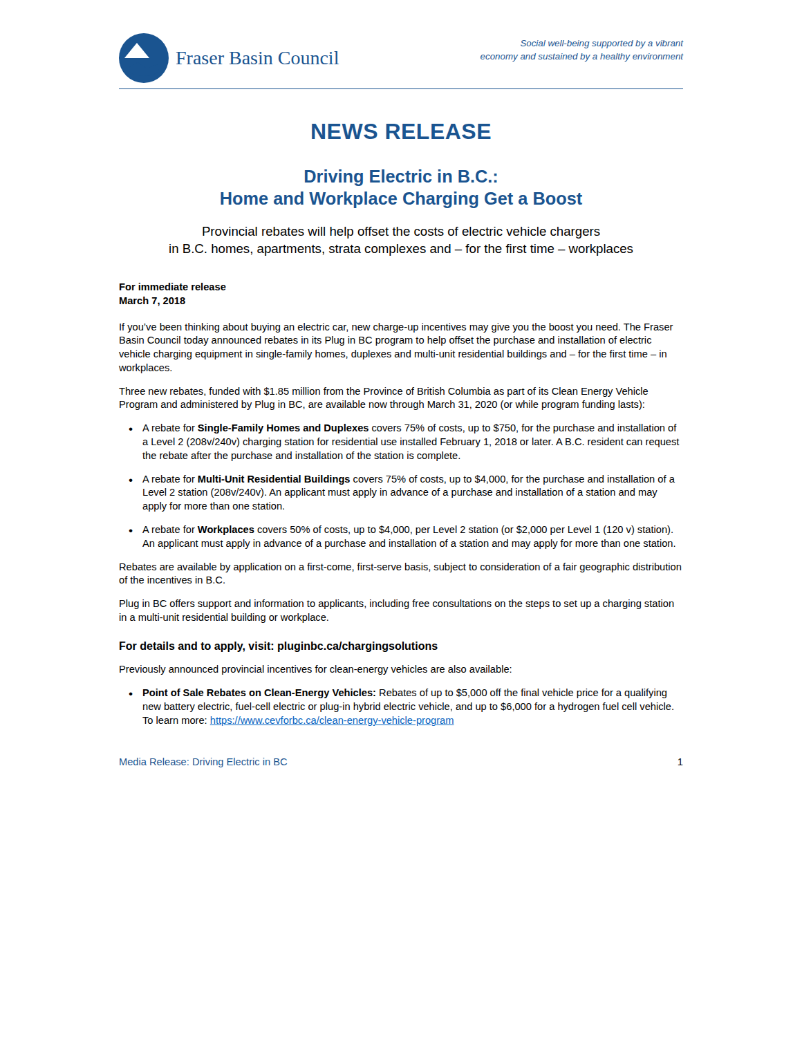Fraser Basin Council
Social well-being supported by a vibrant
economy and sustained by a healthy environment
NEWS RELEASE
Driving Electric in B.C.:
Home and Workplace Charging Get a Boost
Provincial rebates will help offset the costs of electric vehicle chargers
in B.C. homes, apartments, strata complexes and – for the first time – workplaces
For immediate release
March 7, 2018
If you’ve been thinking about buying an electric car, new charge-up incentives may give you the boost you need. The Fraser Basin Council today announced rebates in its Plug in BC program to help offset the purchase and installation of electric vehicle charging equipment in single-family homes, duplexes and multi-unit residential buildings and – for the first time – in workplaces.
Three new rebates, funded with $1.85 million from the Province of British Columbia as part of its Clean Energy Vehicle Program and administered by Plug in BC, are available now through March 31, 2020 (or while program funding lasts):
A rebate for Single-Family Homes and Duplexes covers 75% of costs, up to $750, for the purchase and installation of a Level 2 (208v/240v) charging station for residential use installed February 1, 2018 or later. A B.C. resident can request the rebate after the purchase and installation of the station is complete.
A rebate for Multi-Unit Residential Buildings covers 75% of costs, up to $4,000, for the purchase and installation of a Level 2 station (208v/240v). An applicant must apply in advance of a purchase and installation of a station and may apply for more than one station.
A rebate for Workplaces covers 50% of costs, up to $4,000, per Level 2 station (or $2,000 per Level 1 (120 v) station). An applicant must apply in advance of a purchase and installation of a station and may apply for more than one station.
Rebates are available by application on a first-come, first-serve basis, subject to consideration of a fair geographic distribution of the incentives in B.C.
Plug in BC offers support and information to applicants, including free consultations on the steps to set up a charging station in a multi-unit residential building or workplace.
For details and to apply, visit: pluginbc.ca/chargingsolutions
Previously announced provincial incentives for clean-energy vehicles are also available:
Point of Sale Rebates on Clean-Energy Vehicles: Rebates of up to $5,000 off the final vehicle price for a qualifying new battery electric, fuel-cell electric or plug-in hybrid electric vehicle, and up to $6,000 for a hydrogen fuel cell vehicle. To learn more: https://www.cevforbc.ca/clean-energy-vehicle-program
Media Release: Driving Electric in BC 1